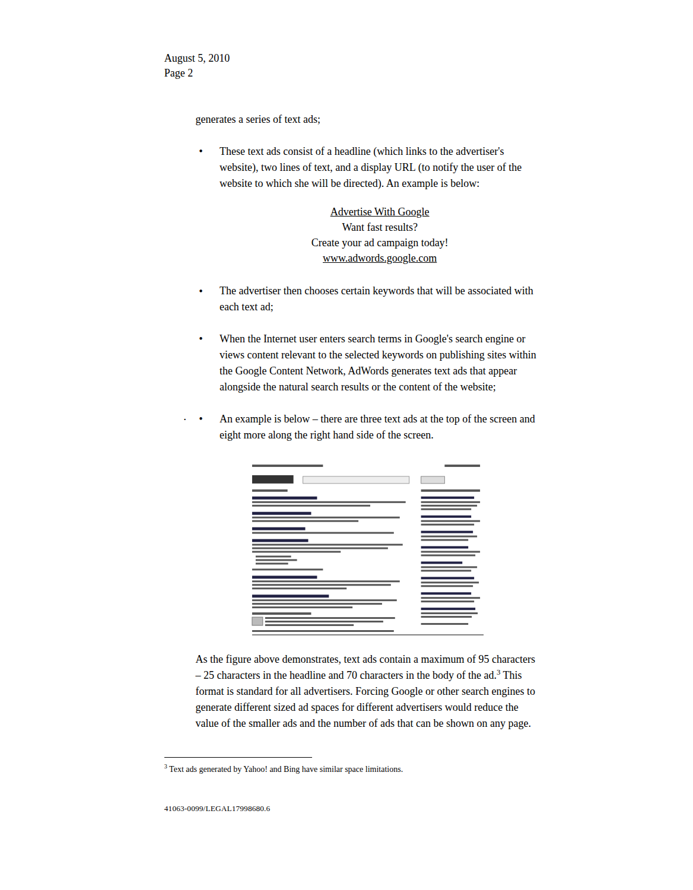August 5, 2010
Page 2
generates a series of text ads;
These text ads consist of a headline (which links to the advertiser's website), two lines of text, and a display URL (to notify the user of the website to which she will be directed). An example is below:
Advertise With Google
Want fast results?
Create your ad campaign today!
www.adwords.google.com
The advertiser then chooses certain keywords that will be associated with each text ad;
When the Internet user enters search terms in Google's search engine or views content relevant to the selected keywords on publishing sites within the Google Content Network, AdWords generates text ads that appear alongside the natural search results or the content of the website;
An example is below – there are three text ads at the top of the screen and eight more along the right hand side of the screen.
As the figure above demonstrates, text ads contain a maximum of 95 characters – 25 characters in the headline and 70 characters in the body of the ad.3 This format is standard for all advertisers. Forcing Google or other search engines to generate different sized ad spaces for different advertisers would reduce the value of the smaller ads and the number of ads that can be shown on any page.
3 Text ads generated by Yahoo! and Bing have similar space limitations.
41063-0099/LEGAL17998680.6